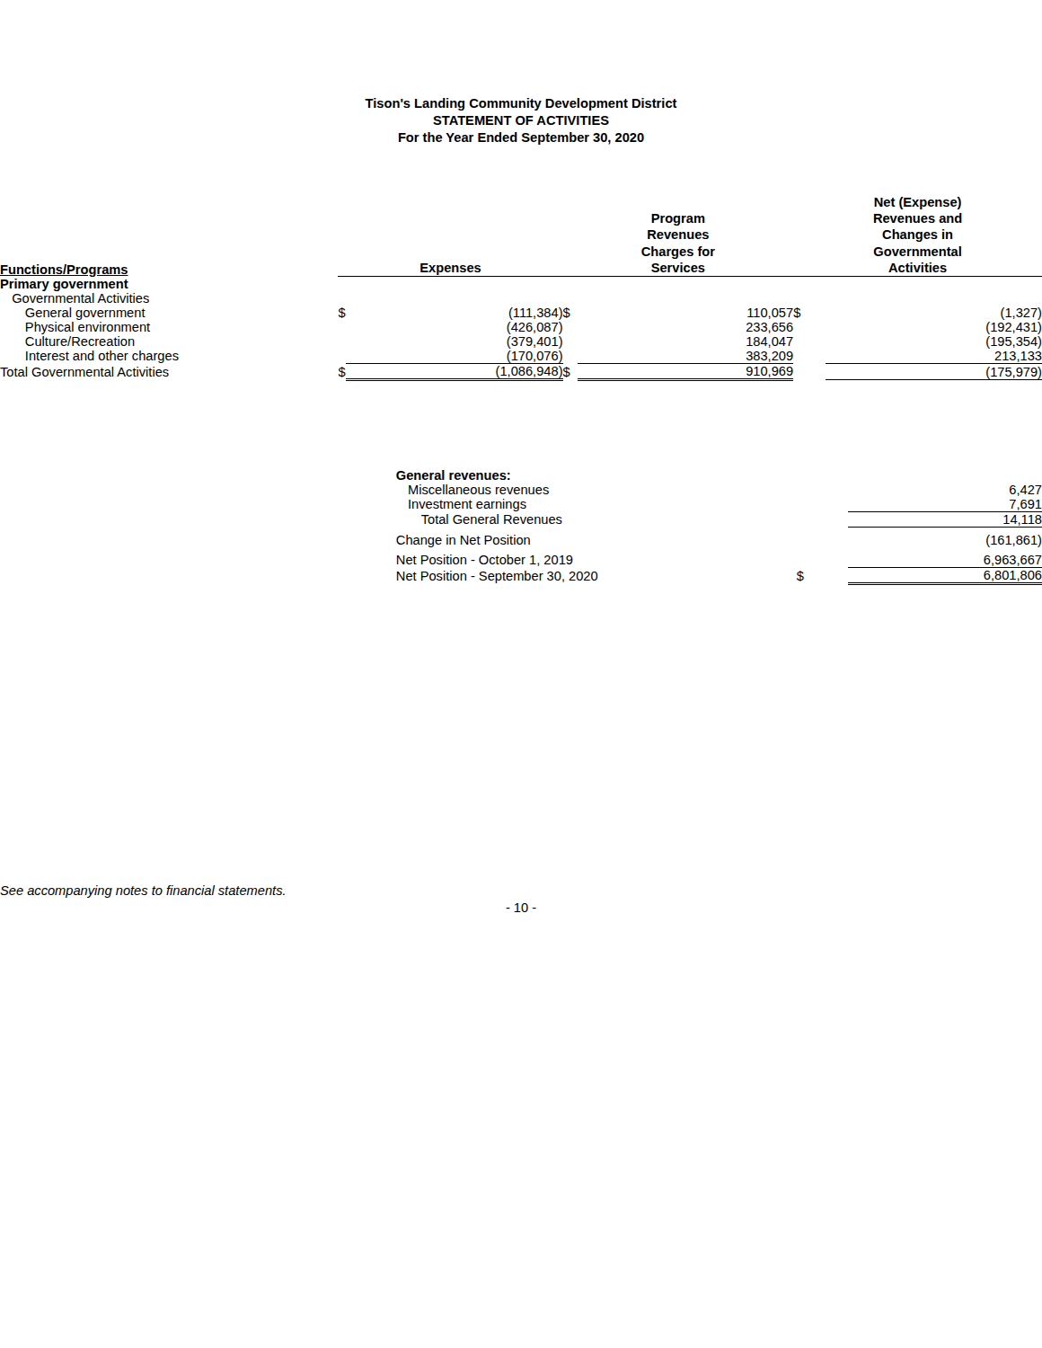Tison's Landing Community Development District
STATEMENT OF ACTIVITIES
For the Year Ended September 30, 2020
| | | Program Revenues | Net (Expense) Revenues and Changes in |
| Functions/Programs | Expenses | Charges for Services | Governmental Activities |
| Primary government | |
| Governmental Activities | |
| General government | $ | (111,384) | $ | 110,057 | $ | (1,327) |
| Physical environment | | (426,087) | | 233,656 | | (192,431) |
| Culture/Recreation | | (379,401) | | 184,047 | | (195,354) |
| Interest and other charges | | (170,076) | | 383,209 | | 213,133 |
| Total Governmental Activities | $ | (1,086,948) | $ | 910,969 | | (175,979) |
| General revenues: | | |
| Miscellaneous revenues | | 6,427 |
| Investment earnings | | 7,691 |
| Total General Revenues | | 14,118 |
| Change in Net Position | | (161,861) |
| Net Position - October 1, 2019 | | 6,963,667 |
| Net Position - September 30, 2020 | $ | 6,801,806 |
See accompanying notes to financial statements.
- 10 -